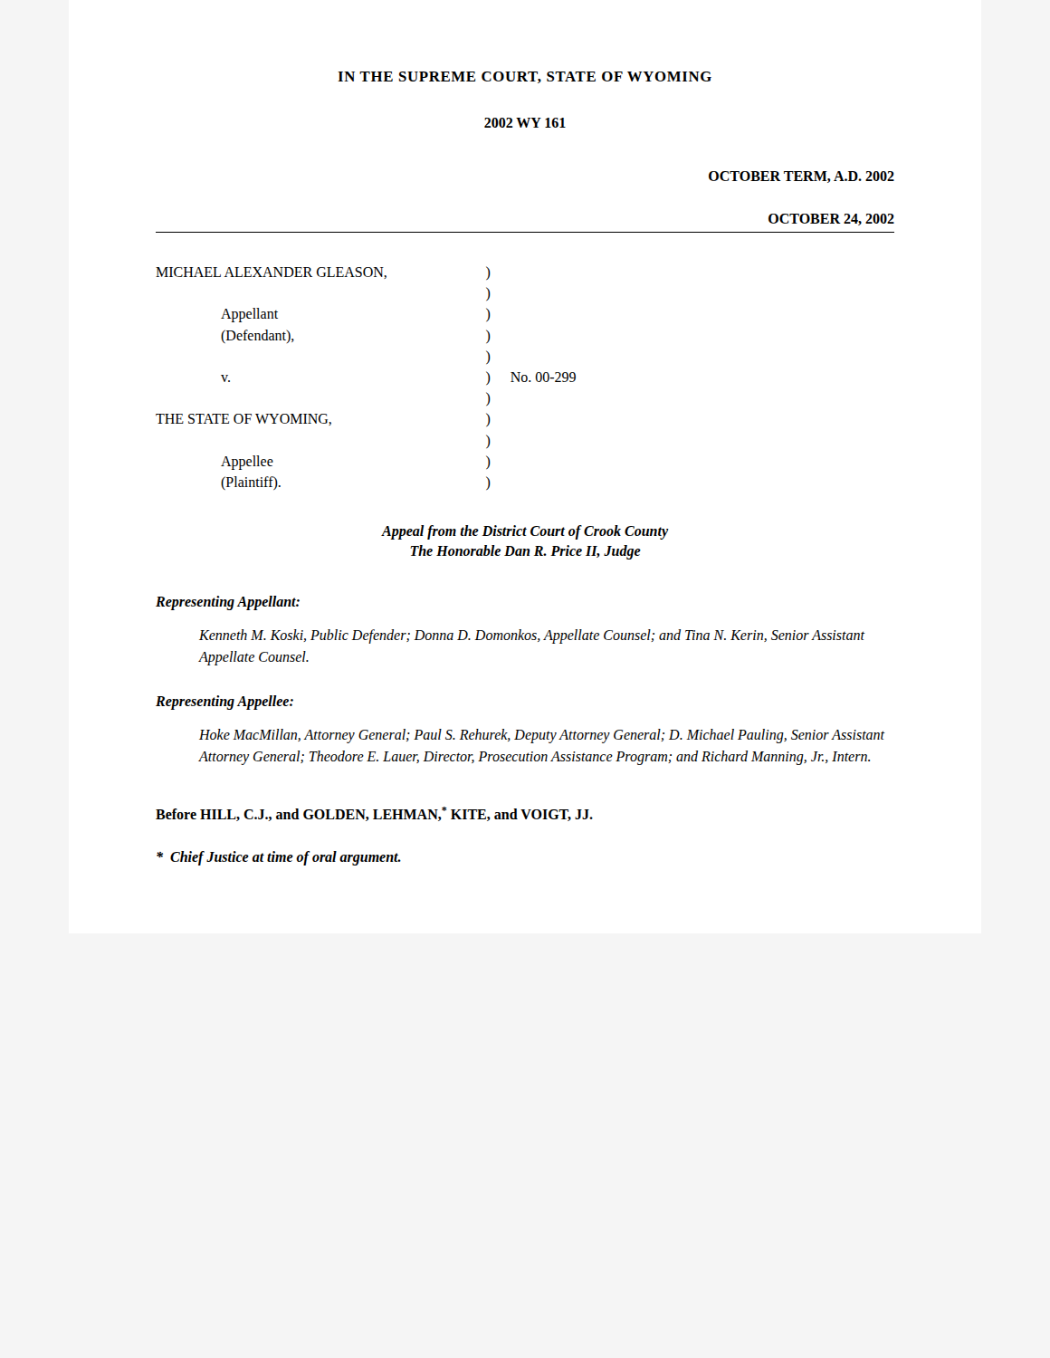In the Supreme Court, State of Wyoming
2002 WY 161
OCTOBER TERM, A.D. 2002
OCTOBER 24, 2002
| MICHAEL ALEXANDER GLEASON, | ) | |
| | ) | |
| Appellant | ) | |
| (Defendant), | ) | |
| | ) | |
| v. | ) | No. 00-299 |
| | ) | |
| THE STATE OF WYOMING, | ) | |
| | ) | |
| Appellee | ) | |
| (Plaintiff). | ) | |
Appeal from the District Court of Crook County
The Honorable Dan R. Price II, Judge
Representing Appellant:
Kenneth M. Koski, Public Defender; Donna D. Domonkos, Appellate Counsel; and Tina N. Kerin, Senior Assistant Appellate Counsel.
Representing Appellee:
Hoke MacMillan, Attorney General; Paul S. Rehurek, Deputy Attorney General; D. Michael Pauling, Senior Assistant Attorney General; Theodore E. Lauer, Director, Prosecution Assistance Program; and Richard Manning, Jr., Intern.
Before HILL, C.J., and GOLDEN, LEHMAN,* KITE, and VOIGT, JJ.
* Chief Justice at time of oral argument.